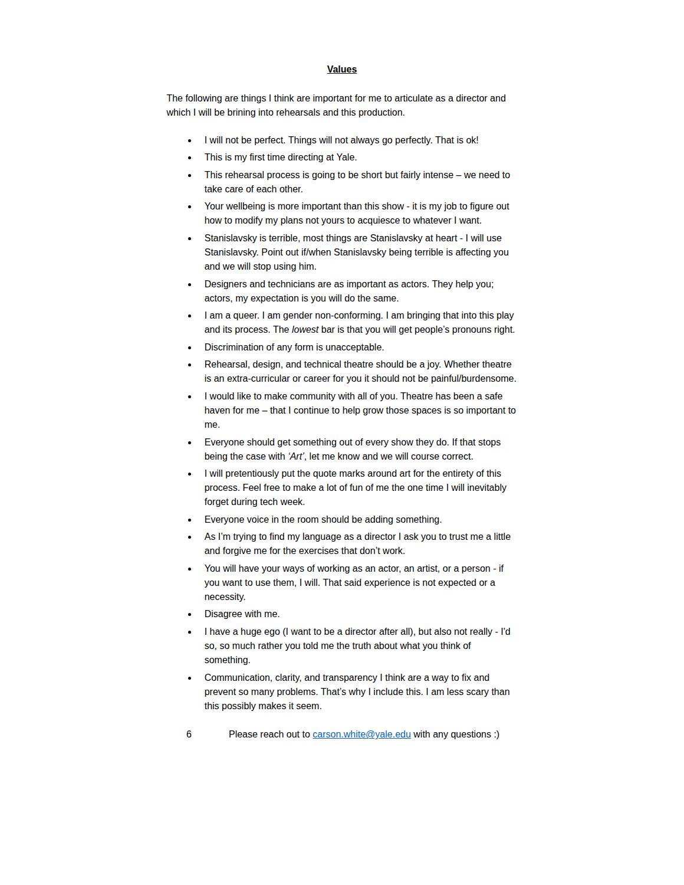Values
The following are things I think are important for me to articulate as a director and which I will be brining into rehearsals and this production.
I will not be perfect. Things will not always go perfectly. That is ok!
This is my first time directing at Yale.
This rehearsal process is going to be short but fairly intense – we need to take care of each other.
Your wellbeing is more important than this show - it is my job to figure out how to modify my plans not yours to acquiesce to whatever I want.
Stanislavsky is terrible, most things are Stanislavsky at heart - I will use Stanislavsky. Point out if/when Stanislavsky being terrible is affecting you and we will stop using him.
Designers and technicians are as important as actors. They help you; actors, my expectation is you will do the same.
I am a queer. I am gender non-conforming. I am bringing that into this play and its process. The lowest bar is that you will get people’s pronouns right.
Discrimination of any form is unacceptable.
Rehearsal, design, and technical theatre should be a joy. Whether theatre is an extra-curricular or career for you it should not be painful/burdensome.
I would like to make community with all of you. Theatre has been a safe haven for me – that I continue to help grow those spaces is so important to me.
Everyone should get something out of every show they do. If that stops being the case with ‘Art’, let me know and we will course correct.
I will pretentiously put the quote marks around art for the entirety of this process. Feel free to make a lot of fun of me the one time I will inevitably forget during tech week.
Everyone voice in the room should be adding something.
As I’m trying to find my language as a director I ask you to trust me a little and forgive me for the exercises that don’t work.
You will have your ways of working as an actor, an artist, or a person - if you want to use them, I will. That said experience is not expected or a necessity.
Disagree with me.
I have a huge ego (I want to be a director after all), but also not really - I'd so, so much rather you told me the truth about what you think of something.
Communication, clarity, and transparency I think are a way to fix and prevent so many problems. That’s why I include this. I am less scary than this possibly makes it seem.
6
Please reach out to carson.white@yale.edu with any questions :)